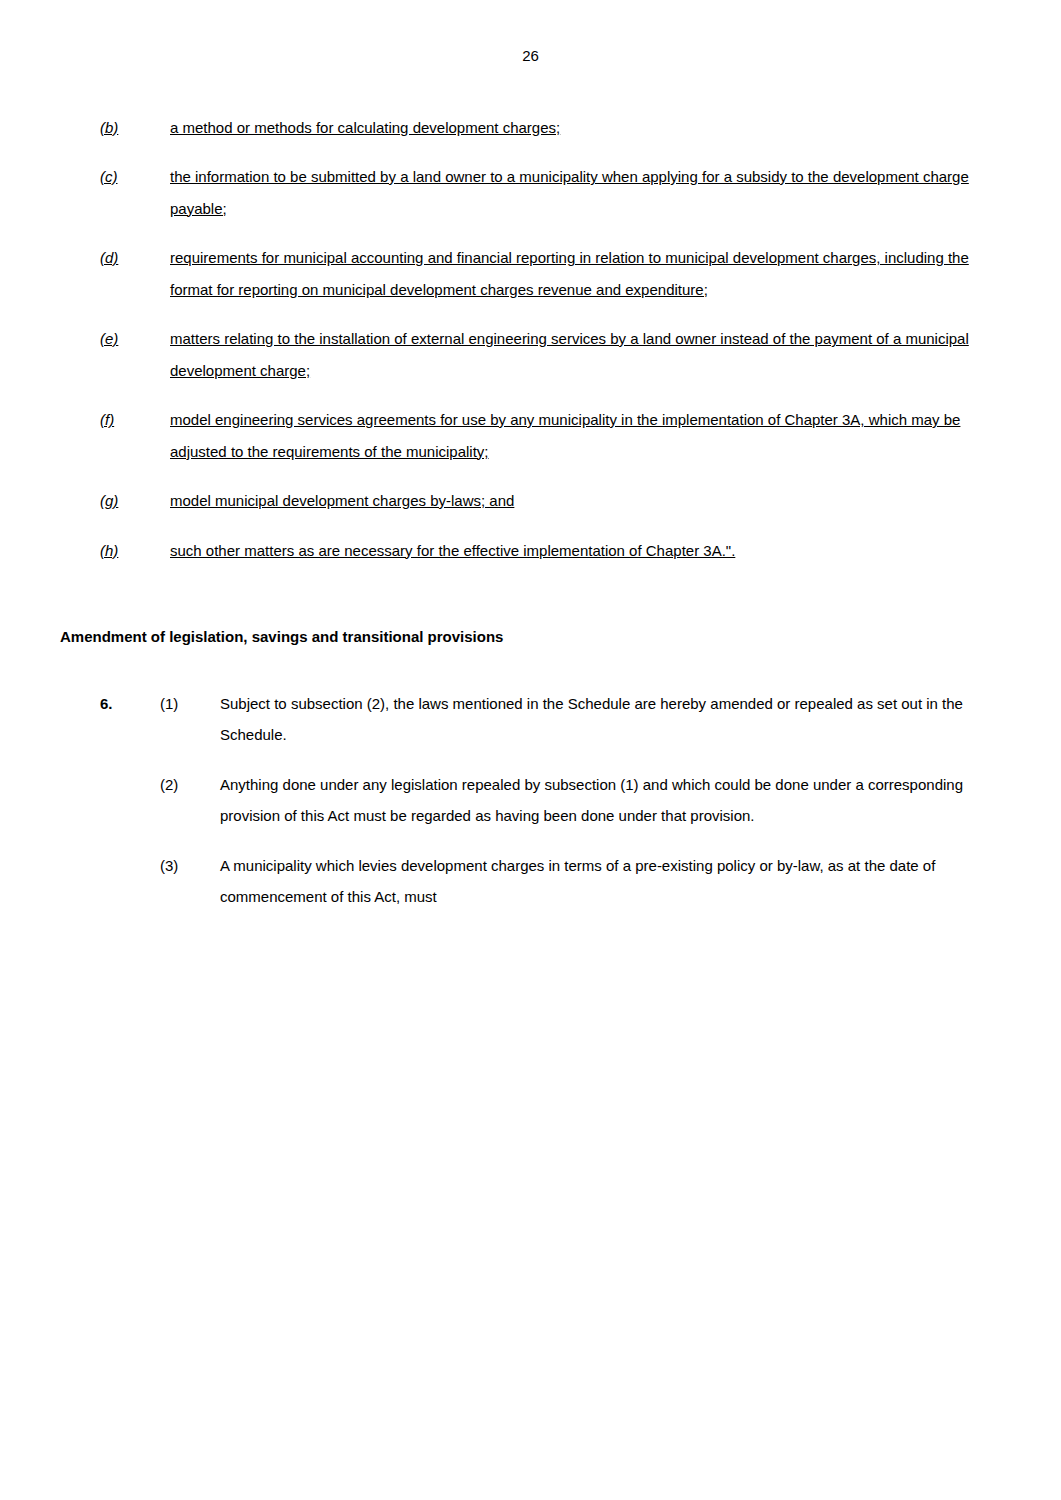26
(b) a method or methods for calculating development charges;
(c) the information to be submitted by a land owner to a municipality when applying for a subsidy to the development charge payable;
(d) requirements for municipal accounting and financial reporting in relation to municipal development charges, including the format for reporting on municipal development charges revenue and expenditure;
(e) matters relating to the installation of external engineering services by a land owner instead of the payment of a municipal development charge;
(f) model engineering services agreements for use by any municipality in the implementation of Chapter 3A, which may be adjusted to the requirements of the municipality;
(g) model municipal development charges by-laws; and
(h) such other matters as are necessary for the effective implementation of Chapter 3A.".
Amendment of legislation, savings and transitional provisions
6. (1) Subject to subsection (2), the laws mentioned in the Schedule are hereby amended or repealed as set out in the Schedule.
(2) Anything done under any legislation repealed by subsection (1) and which could be done under a corresponding provision of this Act must be regarded as having been done under that provision.
(3) A municipality which levies development charges in terms of a pre-existing policy or by-law, as at the date of commencement of this Act, must